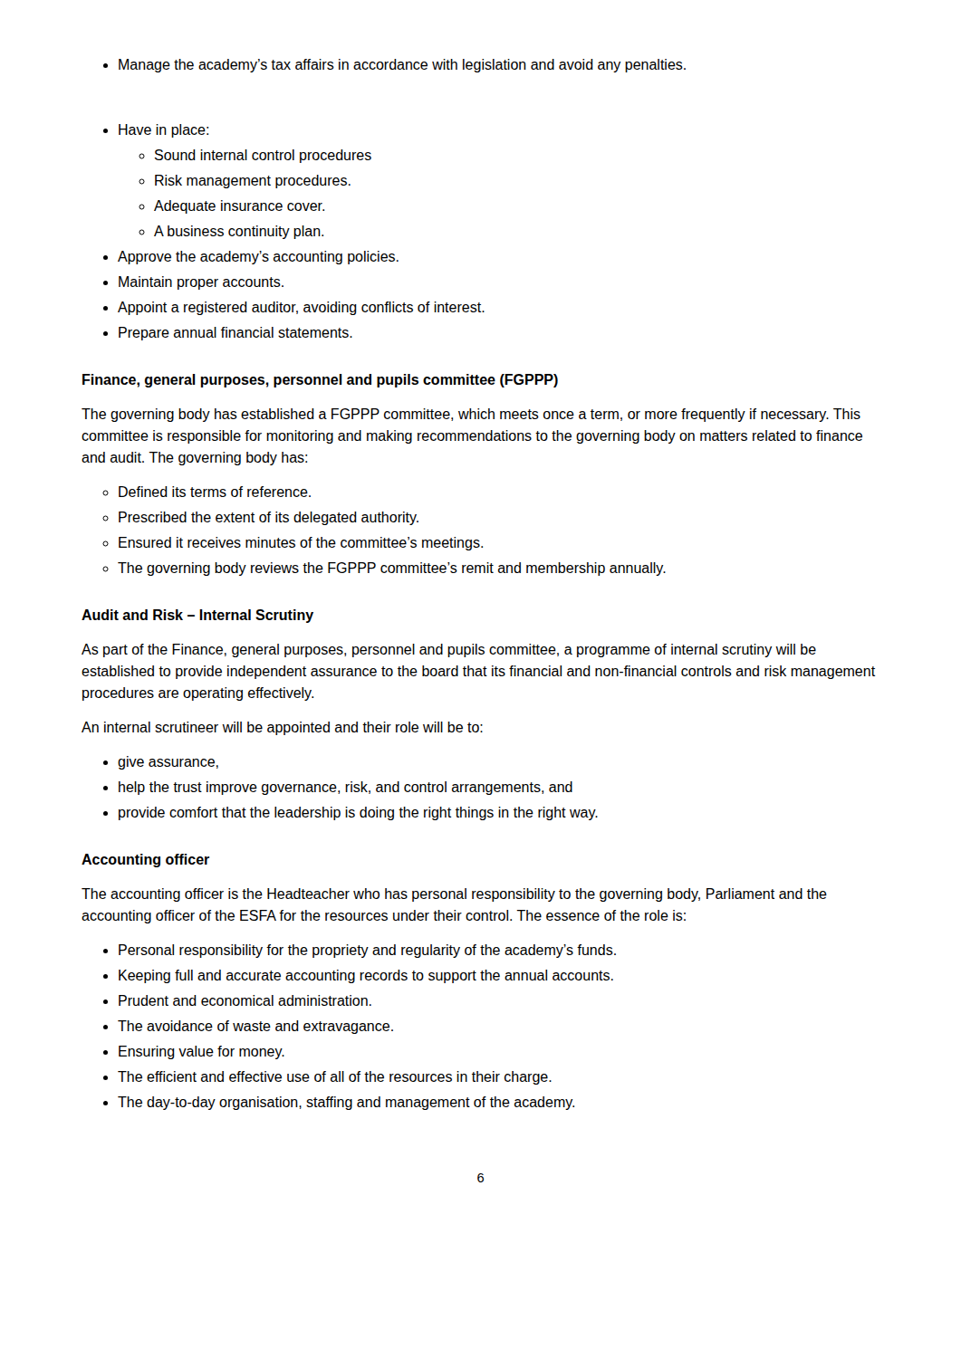Manage the academy’s tax affairs in accordance with legislation and avoid any penalties.
Have in place:
Sound internal control procedures
Risk management procedures.
Adequate insurance cover.
A business continuity plan.
Approve the academy’s accounting policies.
Maintain proper accounts.
Appoint a registered auditor, avoiding conflicts of interest.
Prepare annual financial statements.
Finance, general purposes, personnel and pupils committee (FGPPP)
The governing body has established a FGPPP committee, which meets once a term, or more frequently if necessary. This committee is responsible for monitoring and making recommendations to the governing body on matters related to finance and audit. The governing body has:
Defined its terms of reference.
Prescribed the extent of its delegated authority.
Ensured it receives minutes of the committee’s meetings.
The governing body reviews the FGPPP committee’s remit and membership annually.
Audit and Risk – Internal Scrutiny
As part of the Finance, general purposes, personnel and pupils committee, a programme of internal scrutiny will be established to provide independent assurance to the board that its financial and non-financial controls and risk management procedures are operating effectively.
An internal scrutineer will be appointed and their role will be to:
give assurance,
help the trust improve governance, risk, and control arrangements, and
provide comfort that the leadership is doing the right things in the right way.
Accounting officer
The accounting officer is the Headteacher who has personal responsibility to the governing body, Parliament and the accounting officer of the ESFA for the resources under their control. The essence of the role is:
Personal responsibility for the propriety and regularity of the academy’s funds.
Keeping full and accurate accounting records to support the annual accounts.
Prudent and economical administration.
The avoidance of waste and extravagance.
Ensuring value for money.
The efficient and effective use of all of the resources in their charge.
The day-to-day organisation, staffing and management of the academy.
6